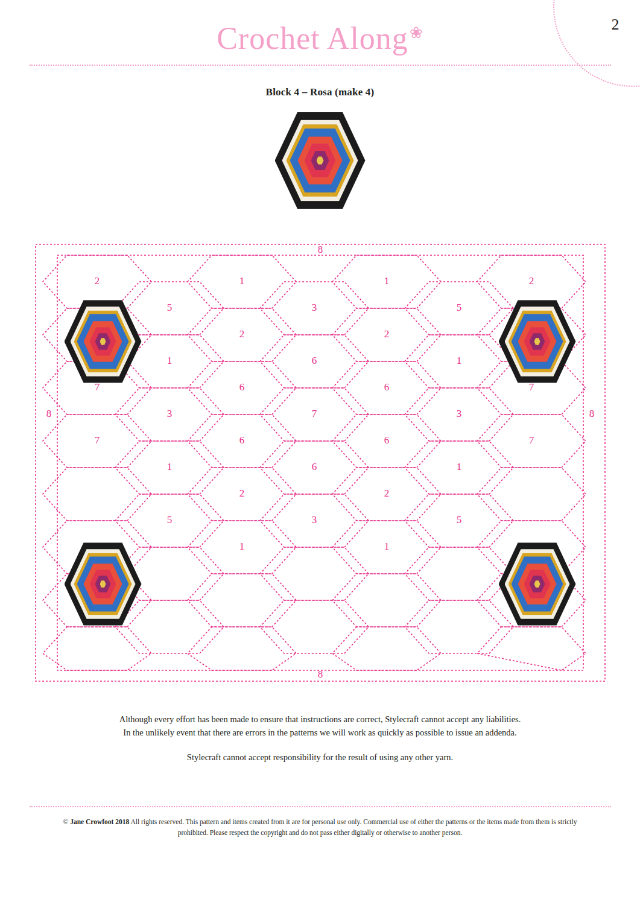2
Crochet Along❀
Block 4 – Rosa (make 4)
8 2 1 1 2 5 3 5 2 2 1 6 1 7 6 6 7 3 7 3 8 8 7 6 6 7 1 6 1 2 2 5 3 5 2 1 1 2 8
Although every effort has been made to ensure that instructions are correct, Stylecraft cannot accept any liabilities.
In the unlikely event that there are errors in the patterns we will work as quickly as possible to issue an addenda.
Stylecraft cannot accept responsibility for the result of using any other yarn.
© Jane Crowfoot 2018 All rights reserved. This pattern and items created from it are for personal use only. Commercial use of either the patterns or the items made from them is strictly prohibited. Please respect the copyright and do not pass either digitally or otherwise to another person.